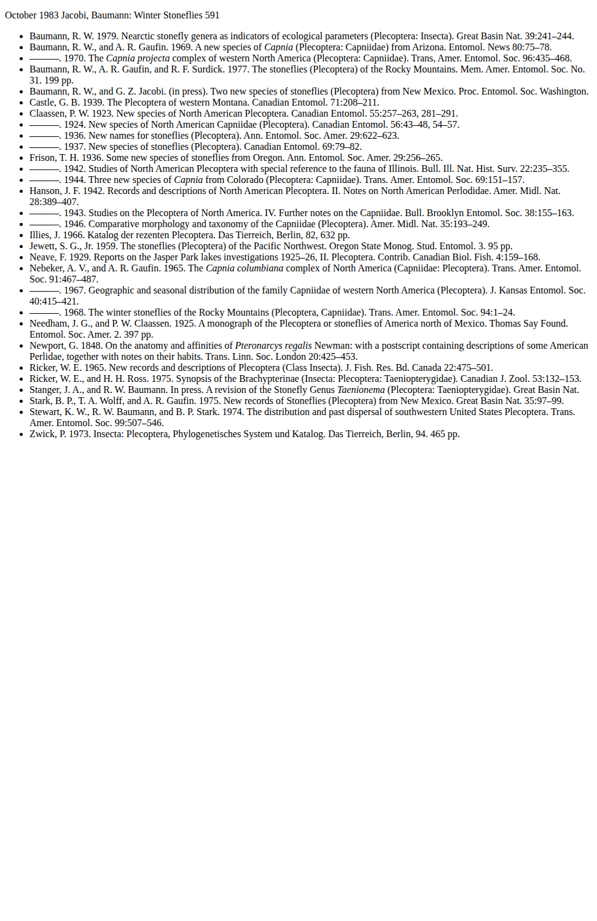October 1983 Jacobi, Baumann: Winter Stoneflies 591
Baumann, R. W. 1979. Nearctic stonefly genera as indicators of ecological parameters (Plecoptera: Insecta). Great Basin Nat. 39:241–244.
Baumann, R. W., and A. R. Gaufin. 1969. A new species of Capnia (Plecoptera: Capniidae) from Arizona. Entomol. News 80:75–78.
———. 1970. The Capnia projecta complex of western North America (Plecoptera: Capniidae). Trans, Amer. Entomol. Soc. 96:435–468.
Baumann, R. W., A. R. Gaufin, and R. F. Surdick. 1977. The stoneflies (Plecoptera) of the Rocky Mountains. Mem. Amer. Entomol. Soc. No. 31. 199 pp.
Baumann, R. W., and G. Z. Jacobi. (in press). Two new species of stoneflies (Plecoptera) from New Mexico. Proc. Entomol. Soc. Washington.
Castle, G. B. 1939. The Plecoptera of western Montana. Canadian Entomol. 71:208–211.
Claassen, P. W. 1923. New species of North American Plecoptera. Canadian Entomol. 55:257–263, 281–291.
———. 1924. New species of North American Capniidae (Plecoptera). Canadian Entomol. 56:43–48, 54–57.
———. 1936. New names for stoneflies (Plecoptera). Ann. Entomol. Soc. Amer. 29:622–623.
———. 1937. New species of stoneflies (Plecoptera). Canadian Entomol. 69:79–82.
Frison, T. H. 1936. Some new species of stoneflies from Oregon. Ann. Entomol. Soc. Amer. 29:256–265.
———. 1942. Studies of North American Plecoptera with special reference to the fauna of Illinois. Bull. Ill. Nat. Hist. Surv. 22:235–355.
———. 1944. Three new species of Capnia from Colorado (Plecoptera: Capniidae). Trans. Amer. Entomol. Soc. 69:151–157.
Hanson, J. F. 1942. Records and descriptions of North American Plecoptera. II. Notes on North American Perlodidae. Amer. Midl. Nat. 28:389–407.
———. 1943. Studies on the Plecoptera of North America. IV. Further notes on the Capniidae. Bull. Brooklyn Entomol. Soc. 38:155–163.
———. 1946. Comparative morphology and taxonomy of the Capniidae (Plecoptera). Amer. Midl. Nat. 35:193–249.
Illies, J. 1966. Katalog der rezenten Plecoptera. Das Tierreich, Berlin, 82, 632 pp.
Jewett, S. G., Jr. 1959. The stoneflies (Plecoptera) of the Pacific Northwest. Oregon State Monog. Stud. Entomol. 3. 95 pp.
Neave, F. 1929. Reports on the Jasper Park lakes investigations 1925–26, II. Plecoptera. Contrib. Canadian Biol. Fish. 4:159–168.
Nebeker, A. V., and A. R. Gaufin. 1965. The Capnia columbiana complex of North America (Capniidae: Plecoptera). Trans. Amer. Entomol. Soc. 91:467–487.
———. 1967. Geographic and seasonal distribution of the family Capniidae of western North America (Plecoptera). J. Kansas Entomol. Soc. 40:415–421.
———. 1968. The winter stoneflies of the Rocky Mountains (Plecoptera, Capniidae). Trans. Amer. Entomol. Soc. 94:1–24.
Needham, J. G., and P. W. Claassen. 1925. A monograph of the Plecoptera or stoneflies of America north of Mexico. Thomas Say Found. Entomol. Soc. Amer. 2. 397 pp.
Newport, G. 1848. On the anatomy and affinities of Pteronarcys regalis Newman: with a postscript containing descriptions of some American Perlidae, together with notes on their habits. Trans. Linn. Soc. London 20:425–453.
Ricker, W. E. 1965. New records and descriptions of Plecoptera (Class Insecta). J. Fish. Res. Bd. Canada 22:475–501.
Ricker, W. E., and H. H. Ross. 1975. Synopsis of the Brachypterinae (Insecta: Plecoptera: Taeniopterygidae). Canadian J. Zool. 53:132–153.
Stanger, J. A., and R. W. Baumann. In press. A revision of the Stonefly Genus Taenionema (Plecoptera: Taeniopterygidae). Great Basin Nat.
Stark, B. P., T. A. Wolff, and A. R. Gaufin. 1975. New records of Stoneflies (Plecoptera) from New Mexico. Great Basin Nat. 35:97–99.
Stewart, K. W., R. W. Baumann, and B. P. Stark. 1974. The distribution and past dispersal of southwestern United States Plecoptera. Trans. Amer. Entomol. Soc. 99:507–546.
Zwick, P. 1973. Insecta: Plecoptera, Phylogenetisches System und Katalog. Das Tierreich, Berlin, 94. 465 pp.